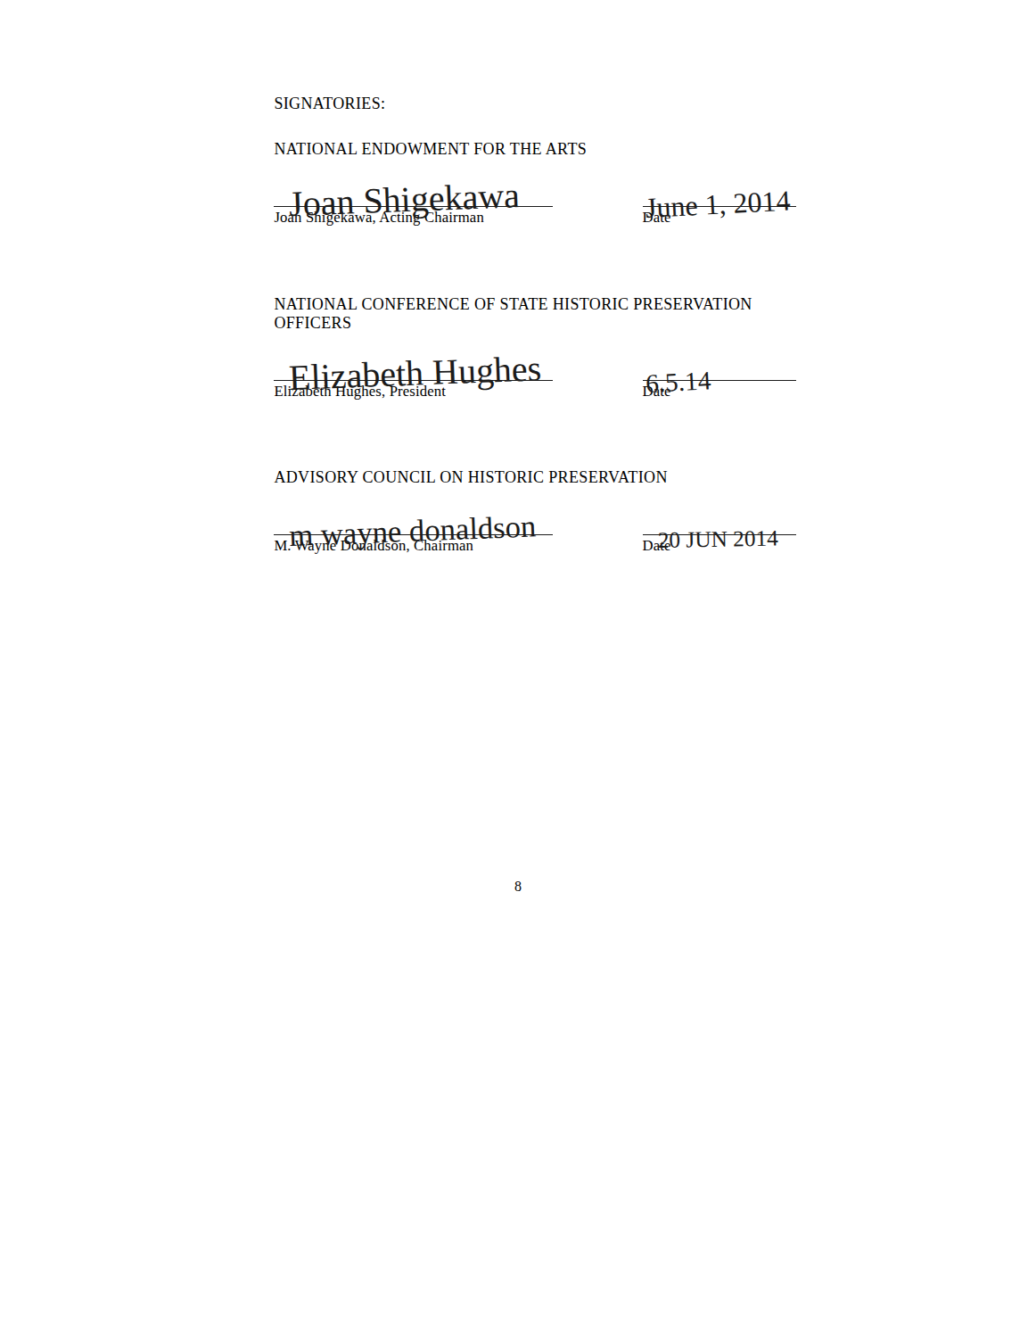SIGNATORIES:
NATIONAL ENDOWMENT FOR THE ARTS
Joan Shigekawa
Joan Shigekawa, Acting Chairman
June 1, 2014
Date
NATIONAL CONFERENCE OF STATE HISTORIC PRESERVATION OFFICERS
Elizabeth Hughes
Elizabeth Hughes, President
6.5.14
Date
ADVISORY COUNCIL ON HISTORIC PRESERVATION
m wayne donaldson
M. Wayne Donaldson, Chairman
20 JUN 2014
Date
8